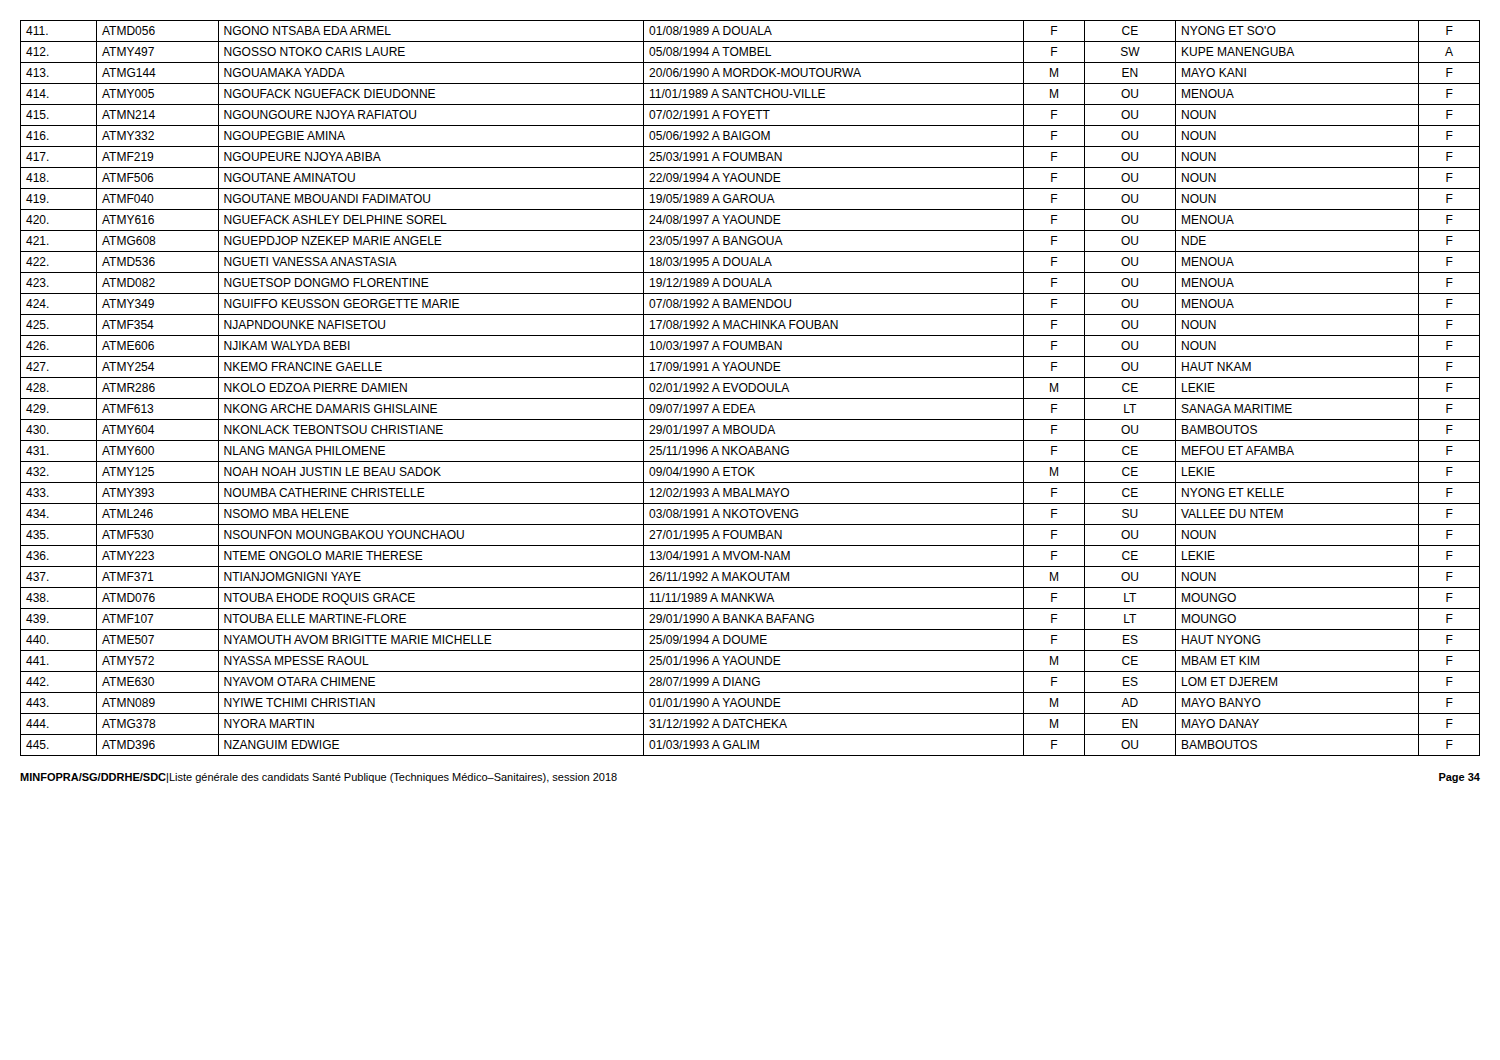| 411. | ATMD056 | NGONO NTSABA EDA ARMEL | 01/08/1989 A DOUALA | F | CE | NYONG ET SO'O | F |
| 412. | ATMY497 | NGOSSO NTOKO CARIS LAURE | 05/08/1994 A TOMBEL | F | SW | KUPE MANENGUBA | A |
| 413. | ATMG144 | NGOUAMAKA YADDA | 20/06/1990 A MORDOK-MOUTOURWA | M | EN | MAYO KANI | F |
| 414. | ATMY005 | NGOUFACK NGUEFACK DIEUDONNE | 11/01/1989 A SANTCHOU-VILLE | M | OU | MENOUA | F |
| 415. | ATMN214 | NGOUNGOURE NJOYA RAFIATOU | 07/02/1991 A FOYETT | F | OU | NOUN | F |
| 416. | ATMY332 | NGOUPEGBIE AMINA | 05/06/1992 A BAIGOM | F | OU | NOUN | F |
| 417. | ATMF219 | NGOUPEURE NJOYA ABIBA | 25/03/1991 A FOUMBAN | F | OU | NOUN | F |
| 418. | ATMF506 | NGOUTANE AMINATOU | 22/09/1994 A YAOUNDE | F | OU | NOUN | F |
| 419. | ATMF040 | NGOUTANE MBOUANDI FADIMATOU | 19/05/1989 A GAROUA | F | OU | NOUN | F |
| 420. | ATMY616 | NGUEFACK ASHLEY DELPHINE SOREL | 24/08/1997 A YAOUNDE | F | OU | MENOUA | F |
| 421. | ATMG608 | NGUEPDJOP NZEKEP MARIE ANGELE | 23/05/1997 A BANGOUA | F | OU | NDE | F |
| 422. | ATMD536 | NGUETI VANESSA ANASTASIA | 18/03/1995 A DOUALA | F | OU | MENOUA | F |
| 423. | ATMD082 | NGUETSOP DONGMO FLORENTINE | 19/12/1989 A DOUALA | F | OU | MENOUA | F |
| 424. | ATMY349 | NGUIFFO KEUSSON GEORGETTE MARIE | 07/08/1992 A BAMENDOU | F | OU | MENOUA | F |
| 425. | ATMF354 | NJAPNDOUNKE NAFISETOU | 17/08/1992 A MACHINKA FOUBAN | F | OU | NOUN | F |
| 426. | ATME606 | NJIKAM WALYDA BEBI | 10/03/1997 A FOUMBAN | F | OU | NOUN | F |
| 427. | ATMY254 | NKEMO FRANCINE GAELLE | 17/09/1991 A YAOUNDE | F | OU | HAUT NKAM | F |
| 428. | ATMR286 | NKOLO EDZOA PIERRE DAMIEN | 02/01/1992 A EVODOULA | M | CE | LEKIE | F |
| 429. | ATMF613 | NKONG ARCHE DAMARIS GHISLAINE | 09/07/1997 A EDEA | F | LT | SANAGA MARITIME | F |
| 430. | ATMY604 | NKONLACK TEBONTSOU CHRISTIANE | 29/01/1997 A MBOUDA | F | OU | BAMBOUTOS | F |
| 431. | ATMY600 | NLANG MANGA PHILOMENE | 25/11/1996 A NKOABANG | F | CE | MEFOU ET AFAMBA | F |
| 432. | ATMY125 | NOAH NOAH JUSTIN LE BEAU SADOK | 09/04/1990 A ETOK | M | CE | LEKIE | F |
| 433. | ATMY393 | NOUMBA CATHERINE CHRISTELLE | 12/02/1993 A MBALMAYO | F | CE | NYONG ET KELLE | F |
| 434. | ATML246 | NSOMO MBA HELENE | 03/08/1991 A NKOTOVENG | F | SU | VALLEE DU NTEM | F |
| 435. | ATMF530 | NSOUNFON MOUNGBAKOU YOUNCHAOU | 27/01/1995 A FOUMBAN | F | OU | NOUN | F |
| 436. | ATMY223 | NTEME ONGOLO MARIE THERESE | 13/04/1991 A MVOM-NAM | F | CE | LEKIE | F |
| 437. | ATMF371 | NTIANJOMGNIGNI YAYE | 26/11/1992 A MAKOUTAM | M | OU | NOUN | F |
| 438. | ATMD076 | NTOUBA EHODE ROQUIS GRACE | 11/11/1989 A MANKWA | F | LT | MOUNGO | F |
| 439. | ATMF107 | NTOUBA ELLE MARTINE-FLORE | 29/01/1990 A BANKA BAFANG | F | LT | MOUNGO | F |
| 440. | ATME507 | NYAMOUTH AVOM BRIGITTE MARIE MICHELLE | 25/09/1994 A DOUME | F | ES | HAUT NYONG | F |
| 441. | ATMY572 | NYASSA MPESSE RAOUL | 25/01/1996 A YAOUNDE | M | CE | MBAM ET KIM | F |
| 442. | ATME630 | NYAVOM OTARA CHIMENE | 28/07/1999 A DIANG | F | ES | LOM ET DJEREM | F |
| 443. | ATMN089 | NYIWE TCHIMI CHRISTIAN | 01/01/1990 A YAOUNDE | M | AD | MAYO BANYO | F |
| 444. | ATMG378 | NYORA MARTIN | 31/12/1992 A DATCHEKA | M | EN | MAYO DANAY | F |
| 445. | ATMD396 | NZANGUIM EDWIGE | 01/03/1993 A GALIM | F | OU | BAMBOUTOS | F |
Page 34 MINFOPRA/SG/DDRHE/SDC|Liste générale des candidats Santé Publique (Techniques Médico–Sanitaires), session 2018